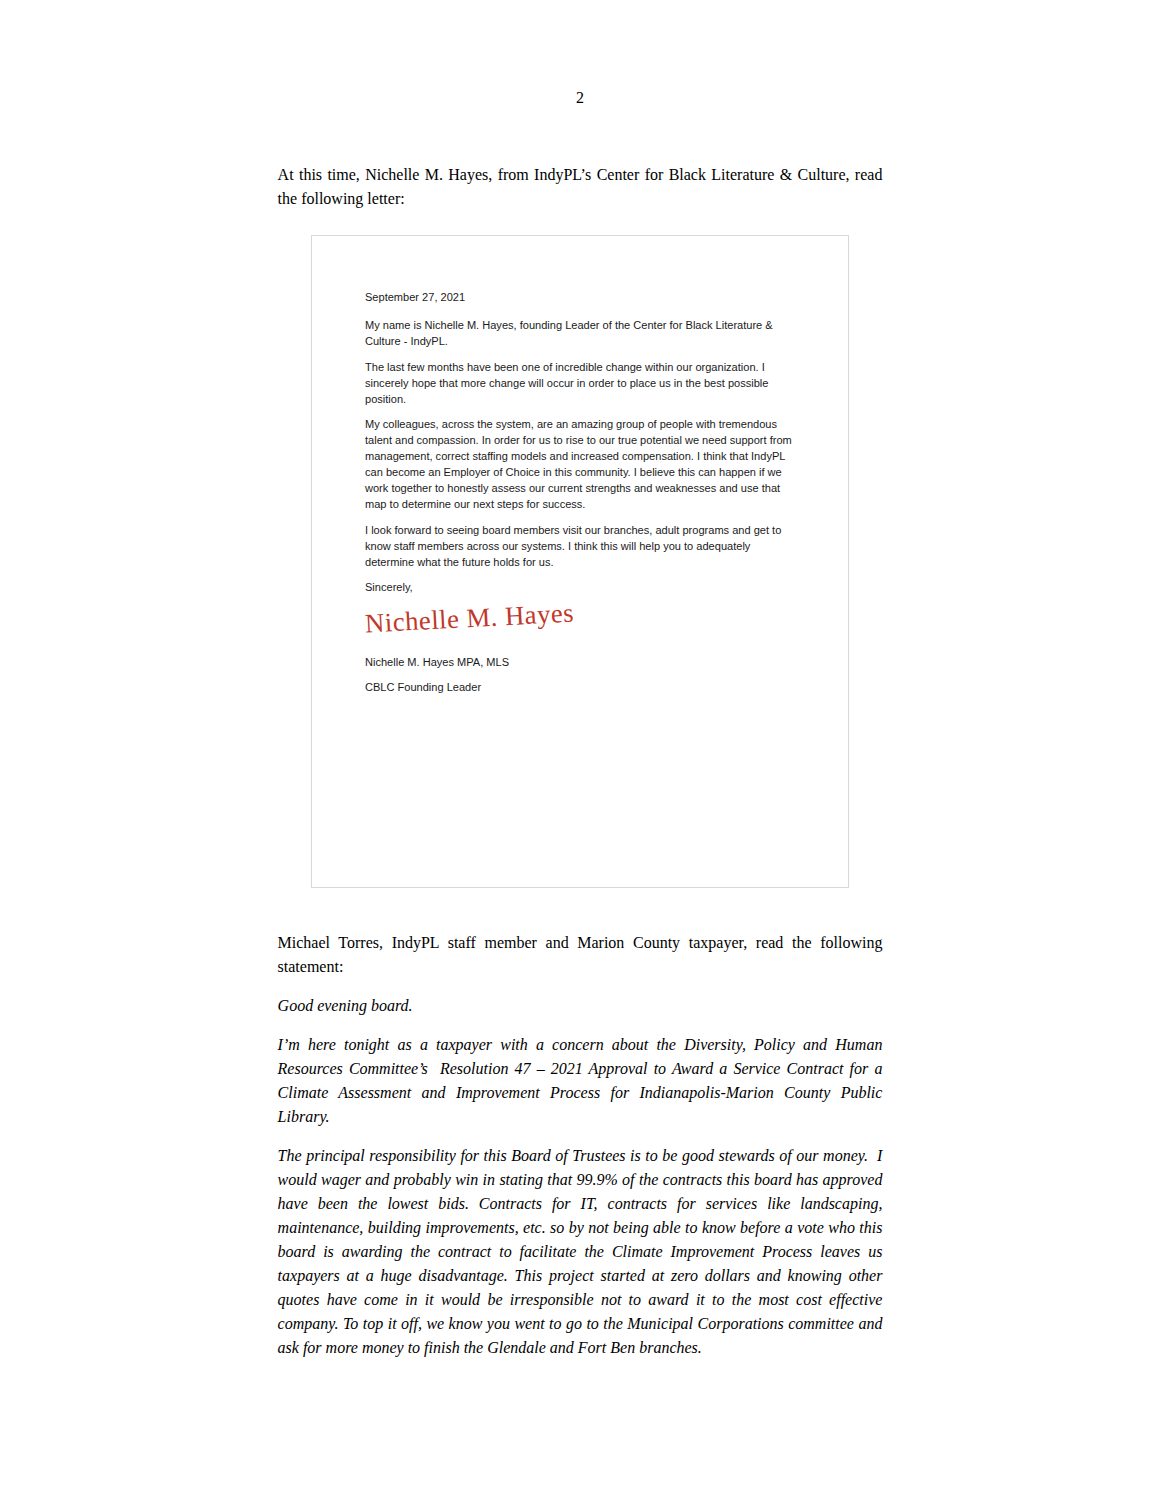2
At this time, Nichelle M. Hayes, from IndyPL’s Center for Black Literature & Culture, read the following letter:
September 27, 2021
My name is Nichelle M. Hayes, founding Leader of the Center for Black Literature & Culture - IndyPL.
The last few months have been one of incredible change within our organization. I sincerely hope that more change will occur in order to place us in the best possible position.
My colleagues, across the system, are an amazing group of people with tremendous talent and compassion. In order for us to rise to our true potential we need support from management, correct staffing models and increased compensation. I think that IndyPL can become an Employer of Choice in this community. I believe this can happen if we work together to honestly assess our current strengths and weaknesses and use that map to determine our next steps for success.
I look forward to seeing board members visit our branches, adult programs and get to know staff members across our systems. I think this will help you to adequately determine what the future holds for us.
Sincerely,
Nichelle M. Hayes
Nichelle M. Hayes MPA, MLS
CBLC Founding Leader
Michael Torres, IndyPL staff member and Marion County taxpayer, read the following statement:
Good evening board.
I’m here tonight as a taxpayer with a concern about the Diversity, Policy and Human Resources Committee’s Resolution 47 – 2021 Approval to Award a Service Contract for a Climate Assessment and Improvement Process for Indianapolis-Marion County Public Library.
The principal responsibility for this Board of Trustees is to be good stewards of our money. I would wager and probably win in stating that 99.9% of the contracts this board has approved have been the lowest bids. Contracts for IT, contracts for services like landscaping, maintenance, building improvements, etc. so by not being able to know before a vote who this board is awarding the contract to facilitate the Climate Improvement Process leaves us taxpayers at a huge disadvantage. This project started at zero dollars and knowing other quotes have come in it would be irresponsible not to award it to the most cost effective company. To top it off, we know you went to go to the Municipal Corporations committee and ask for more money to finish the Glendale and Fort Ben branches.